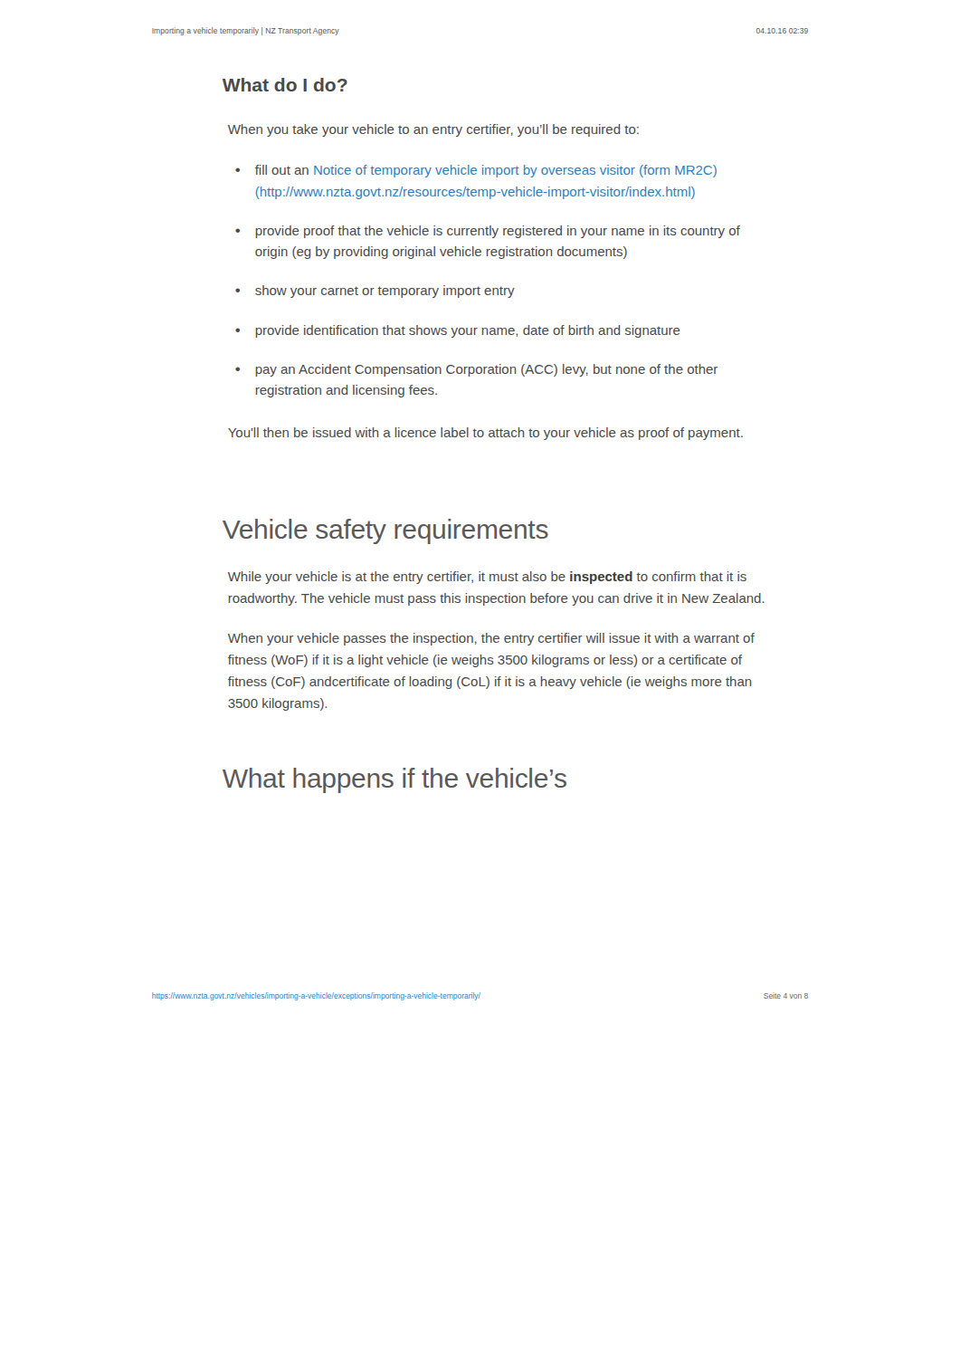Importing a vehicle temporarily | NZ Transport Agency
04.10.16 02:39
What do I do?
When you take your vehicle to an entry certifier, you’ll be required to:
fill out an Notice of temporary vehicle import by overseas visitor (form MR2C) (http://www.nzta.govt.nz/resources/temp-vehicle-import-visitor/index.html)
provide proof that the vehicle is currently registered in your name in its country of origin (eg by providing original vehicle registration documents)
show your carnet or temporary import entry
provide identification that shows your name, date of birth and signature
pay an Accident Compensation Corporation (ACC) levy, but none of the other registration and licensing fees.
You'll then be issued with a licence label to attach to your vehicle as proof of payment.
Vehicle safety requirements
While your vehicle is at the entry certifier, it must also be inspected to confirm that it is roadworthy. The vehicle must pass this inspection before you can drive it in New Zealand.
When your vehicle passes the inspection, the entry certifier will issue it with a warrant of fitness (WoF) if it is a light vehicle (ie weighs 3500 kilograms or less) or a certificate of fitness (CoF) andcertificate of loading (CoL) if it is a heavy vehicle (ie weighs more than 3500 kilograms).
What happens if the vehicle’s
https://www.nzta.govt.nz/vehicles/importing-a-vehicle/exceptions/importing-a-vehicle-temporarily/
Seite 4 von 8